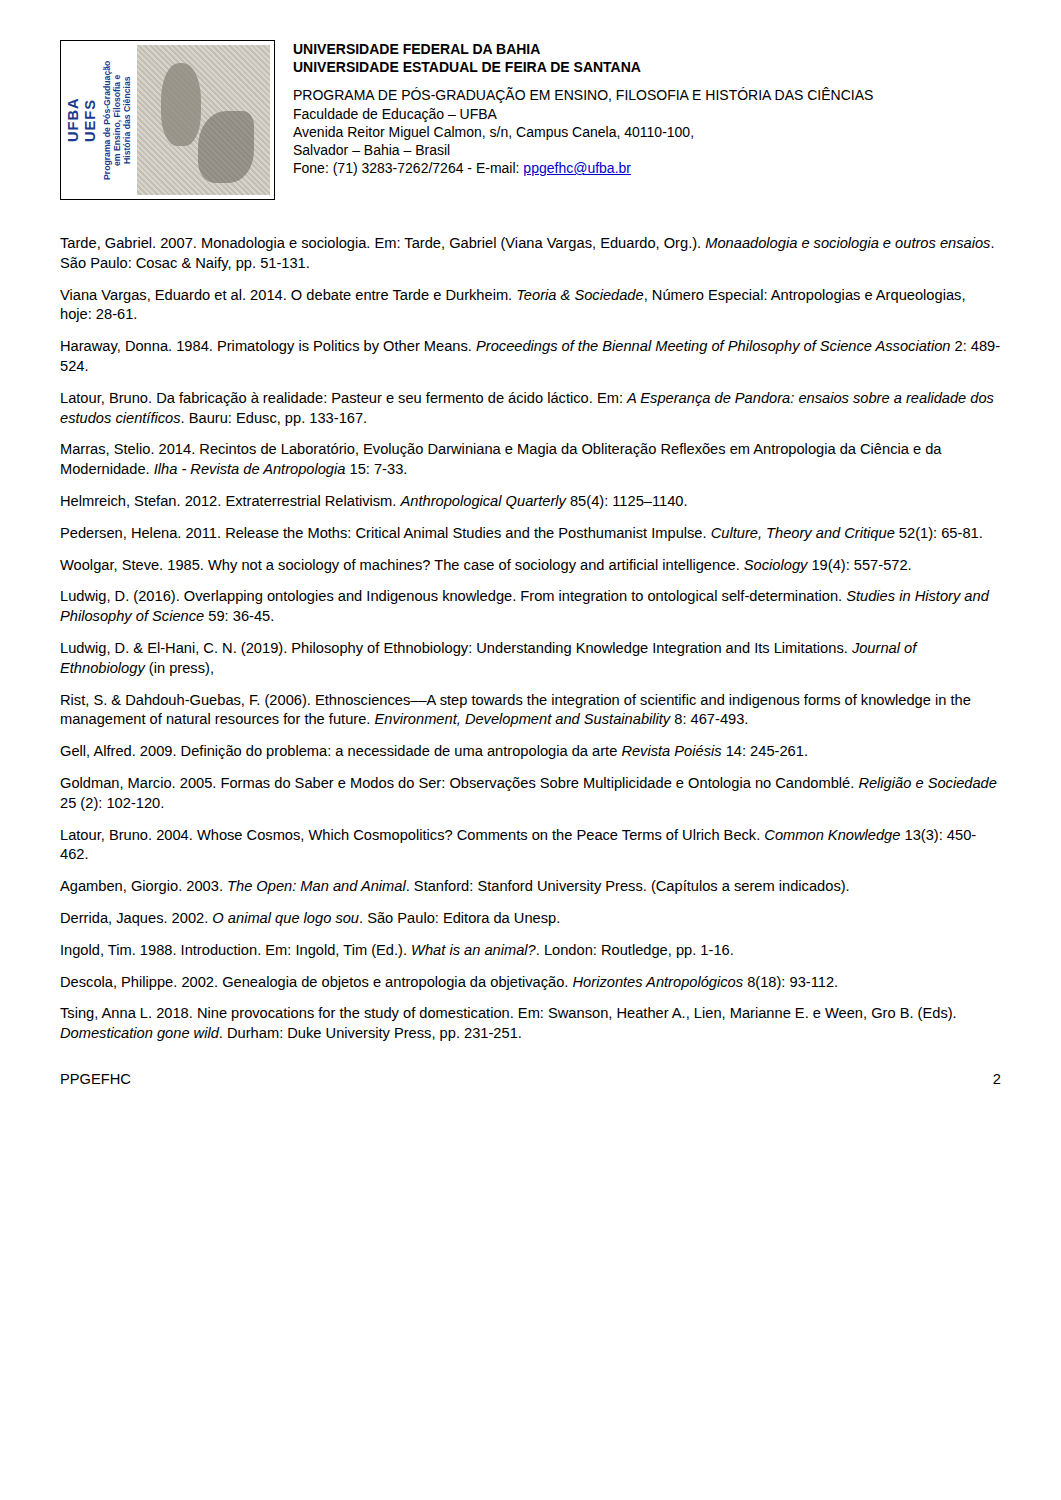UFBA
UEFS
Programa de Pós-Graduação
em Ensino, Filosofia e
História das Ciências
UNIVERSIDADE FEDERAL DA BAHIA
UNIVERSIDADE ESTADUAL DE FEIRA DE SANTANA
PROGRAMA DE PÓS-GRADUAÇÃO EM ENSINO, FILOSOFIA E HISTÓRIA DAS CIÊNCIAS
Faculdade de Educação – UFBA
Avenida Reitor Miguel Calmon, s/n, Campus Canela, 40110-100,
Salvador – Bahia – Brasil
Fone: (71) 3283-7262/7264 - E-mail: ppgefhc@ufba.br
Tarde, Gabriel. 2007. Monadologia e sociologia. Em: Tarde, Gabriel (Viana Vargas, Eduardo, Org.). Monaadologia e sociologia e outros ensaios. São Paulo: Cosac & Naify, pp. 51-131.
Viana Vargas, Eduardo et al. 2014. O debate entre Tarde e Durkheim. Teoria & Sociedade, Número Especial: Antropologias e Arqueologias, hoje: 28-61.
Haraway, Donna. 1984. Primatology is Politics by Other Means. Proceedings of the Biennal Meeting of Philosophy of Science Association 2: 489-524.
Latour, Bruno. Da fabricação à realidade: Pasteur e seu fermento de ácido láctico. Em: A Esperança de Pandora: ensaios sobre a realidade dos estudos científicos. Bauru: Edusc, pp. 133-167.
Marras, Stelio. 2014. Recintos de Laboratório, Evolução Darwiniana e Magia da Obliteração Reflexões em Antropologia da Ciência e da Modernidade. Ilha - Revista de Antropologia 15: 7-33.
Helmreich, Stefan. 2012. Extraterrestrial Relativism. Anthropological Quarterly 85(4): 1125–1140.
Pedersen, Helena. 2011. Release the Moths: Critical Animal Studies and the Posthumanist Impulse. Culture, Theory and Critique 52(1): 65-81.
Woolgar, Steve. 1985. Why not a sociology of machines? The case of sociology and artificial intelligence. Sociology 19(4): 557-572.
Ludwig, D. (2016). Overlapping ontologies and Indigenous knowledge. From integration to ontological self-determination. Studies in History and Philosophy of Science 59: 36-45.
Ludwig, D. & El-Hani, C. N. (2019). Philosophy of Ethnobiology: Understanding Knowledge Integration and Its Limitations. Journal of Ethnobiology (in press),
Rist, S. & Dahdouh-Guebas, F. (2006). Ethnosciences––A step towards the integration of scientific and indigenous forms of knowledge in the management of natural resources for the future. Environment, Development and Sustainability 8: 467-493.
Gell, Alfred. 2009. Definição do problema: a necessidade de uma antropologia da arte Revista Poiésis 14: 245-261.
Goldman, Marcio. 2005. Formas do Saber e Modos do Ser: Observações Sobre Multiplicidade e Ontologia no Candomblé. Religião e Sociedade 25 (2): 102-120.
Latour, Bruno. 2004. Whose Cosmos, Which Cosmopolitics? Comments on the Peace Terms of Ulrich Beck. Common Knowledge 13(3): 450-462.
Agamben, Giorgio. 2003. The Open: Man and Animal. Stanford: Stanford University Press. (Capítulos a serem indicados).
Derrida, Jaques. 2002. O animal que logo sou. São Paulo: Editora da Unesp.
Ingold, Tim. 1988. Introduction. Em: Ingold, Tim (Ed.). What is an animal?. London: Routledge, pp. 1-16.
Descola, Philippe. 2002. Genealogia de objetos e antropologia da objetivação. Horizontes Antropológicos 8(18): 93-112.
Tsing, Anna L. 2018. Nine provocations for the study of domestication. Em: Swanson, Heather A., Lien, Marianne E. e Ween, Gro B. (Eds). Domestication gone wild. Durham: Duke University Press, pp. 231-251.
PPGEFHC 2